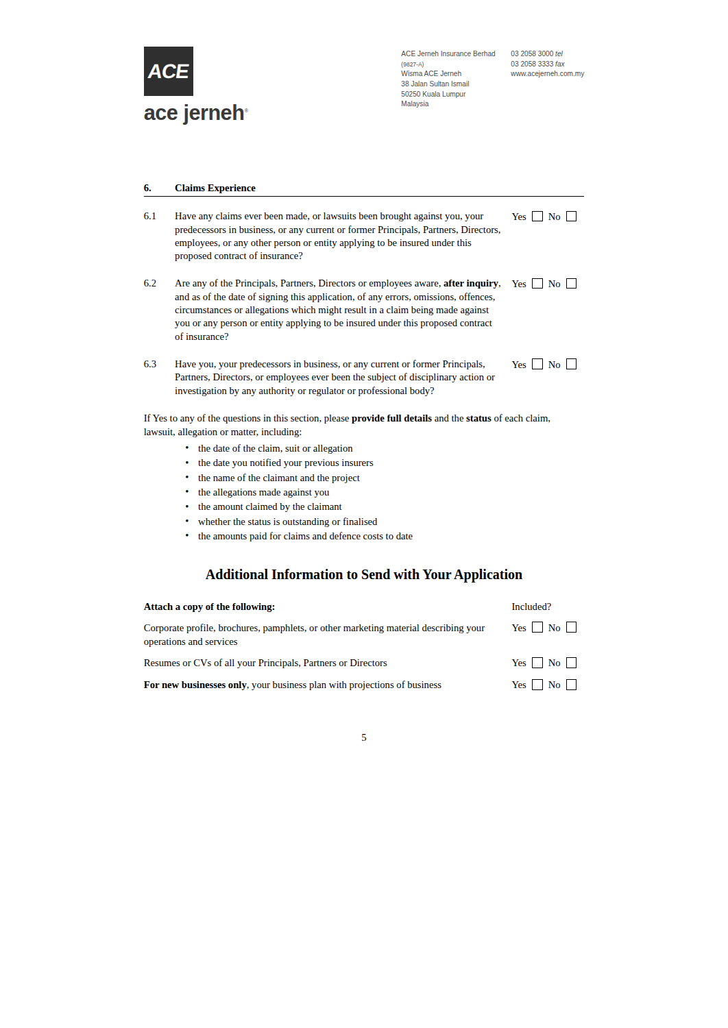ACE
ace jerneh®
ACE Jerneh Insurance Berhad
(9827-A)
Wisma ACE Jerneh
38 Jalan Sultan Ismail
50250 Kuala Lumpur
Malaysia
03 2058 3000 tel
03 2058 3333 fax
www.acejerneh.com.my
6. Claims Experience
6.1
Have any claims ever been made, or lawsuits been brought against you, your predecessors in business, or any current or former Principals, Partners, Directors, employees, or any other person or entity applying to be insured under this proposed contract of insurance?
Yes No
6.2
Are any of the Principals, Partners, Directors or employees aware, after inquiry, and as of the date of signing this application, of any errors, omissions, offences, circumstances or allegations which might result in a claim being made against you or any person or entity applying to be insured under this proposed contract of insurance?
Yes No
6.3
Have you, your predecessors in business, or any current or former Principals, Partners, Directors, or employees ever been the subject of disciplinary action or investigation by any authority or regulator or professional body?
Yes No
If Yes to any of the questions in this section, please provide full details and the status of each claim, lawsuit, allegation or matter, including:
the date of the claim, suit or allegation
the date you notified your previous insurers
the name of the claimant and the project
the allegations made against you
the amount claimed by the claimant
whether the status is outstanding or finalised
the amounts paid for claims and defence costs to date
Additional Information to Send with Your Application
Attach a copy of the following:
Included?
Corporate profile, brochures, pamphlets, or other marketing material describing your operations and services
Yes No
Resumes or CVs of all your Principals, Partners or Directors
Yes No
For new businesses only, your business plan with projections of business
Yes No
5